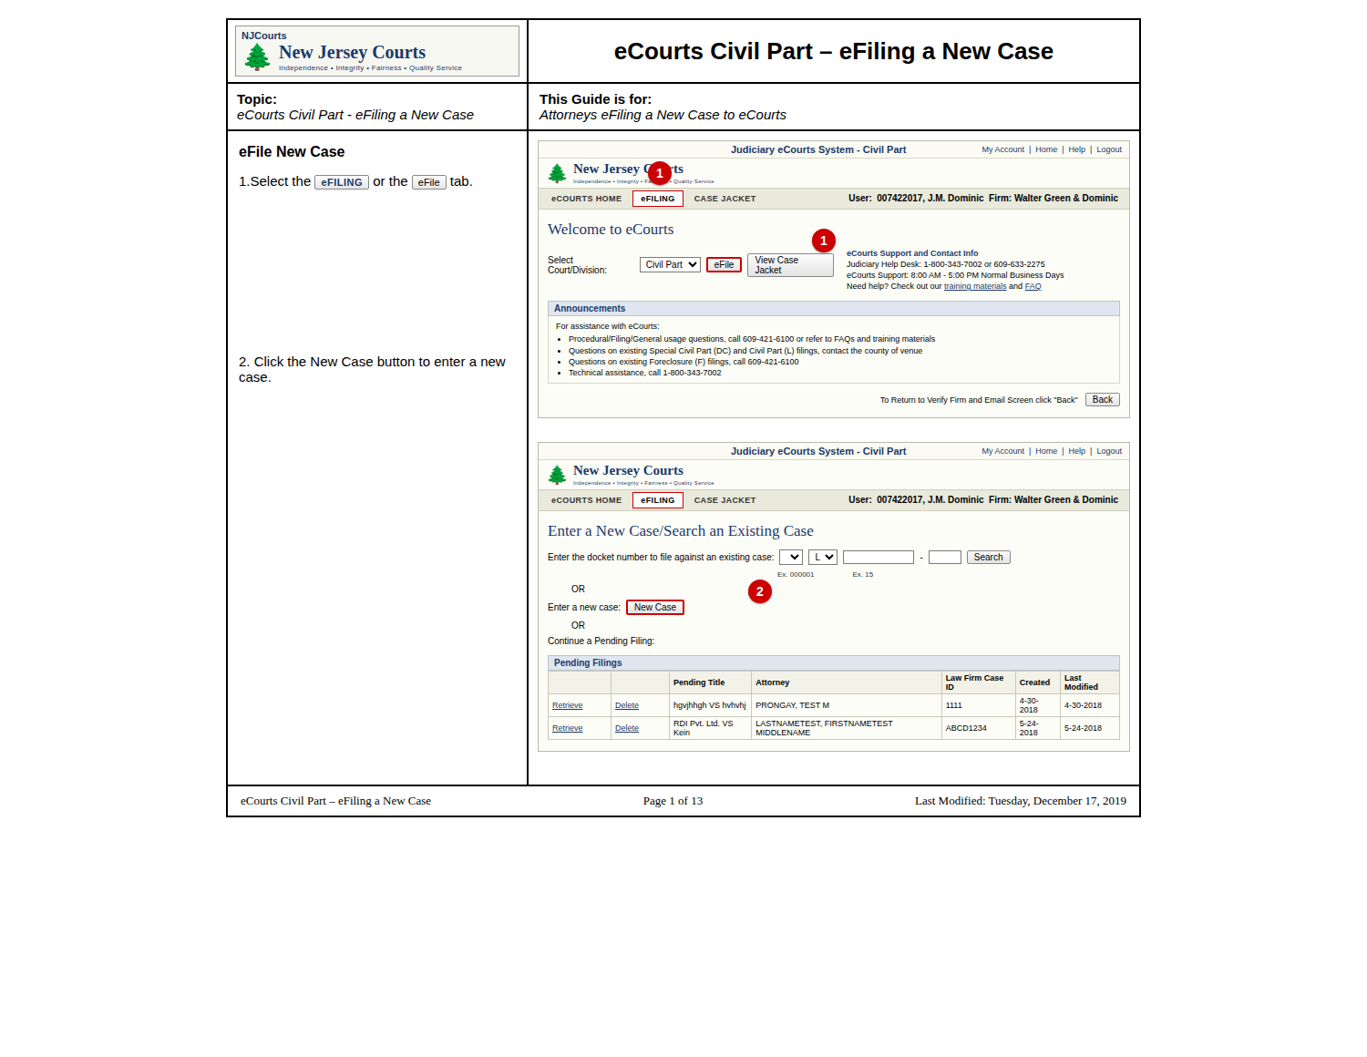NJCourts
🌲
New Jersey Courts
Independence • Integrity • Fairness • Quality Service
eCourts Civil Part – eFiling a New Case
Topic:
eCourts Civil Part - eFiling a New Case
This Guide is for:
Attorneys eFiling a New Case to eCourts
eFile New Case
1.Select the eFILING or the eFile tab.
2. Click the New Case button to enter a new case.
1
1
Judiciary eCourts System - Civil Part My Account | Home | Help | Logout
🌲
New Jersey Courts
Independence • Integrity • Fairness • Quality Service
eCOURTS HOME
eFILING
CASE JACKET
User: 007422017, J.M. Dominic Firm: Walter Green & Dominic
Welcome to eCourts
Select Court/Division: Civil Part eFile View Case Jacket
eCourts Support and Contact Info Judiciary Help Desk: 1-800-343-7002 or 609-633-2275
eCourts Support: 8:00 AM - 5:00 PM Normal Business Days
Need help? Check out our training materials and FAQ
Announcements
For assistance with eCourts:
Procedural/Filing/General usage questions, call 609-421-6100 or refer to FAQs and training materials
Questions on existing Special Civil Part (DC) and Civil Part (L) filings, contact the county of venue
Questions on existing Foreclosure (F) filings, call 609-421-6100
Technical assistance, call 1-800-343-7002
To Return to Verify Firm and Email Screen click "Back" Back
2
Judiciary eCourts System - Civil Part My Account | Home | Help | Logout
🌲
New Jersey Courts
Independence • Integrity • Fairness • Quality Service
eCOURTS HOME
eFILING
CASE JACKET
User: 007422017, J.M. Dominic Firm: Walter Green & Dominic
Enter a New Case/Search an Existing Case
Enter the docket number to file against an existing case: L - Search
Ex. 000001 Ex. 15
OR
Enter a new case: New Case
OR
Continue a Pending Filing:
Pending Filings
| | | Pending Title | Attorney | Law Firm Case ID | Created | Last Modified |
| --- | --- | --- | --- | --- | --- | --- |
| Retrieve | Delete | hgvjhhgh VS hvhvhj | PRONGAY, TEST M | 1111 | 4-30-2018 | 4-30-2018 |
| Retrieve | Delete | RDI Pvt. Ltd. VS Kein | LASTNAMETEST, FIRSTNAMETEST MIDDLENAME | ABCD1234 | 5-24-2018 | 5-24-2018 |
eCourts Civil Part – eFiling a New Case Page 1 of 13 Last Modified: Tuesday, December 17, 2019